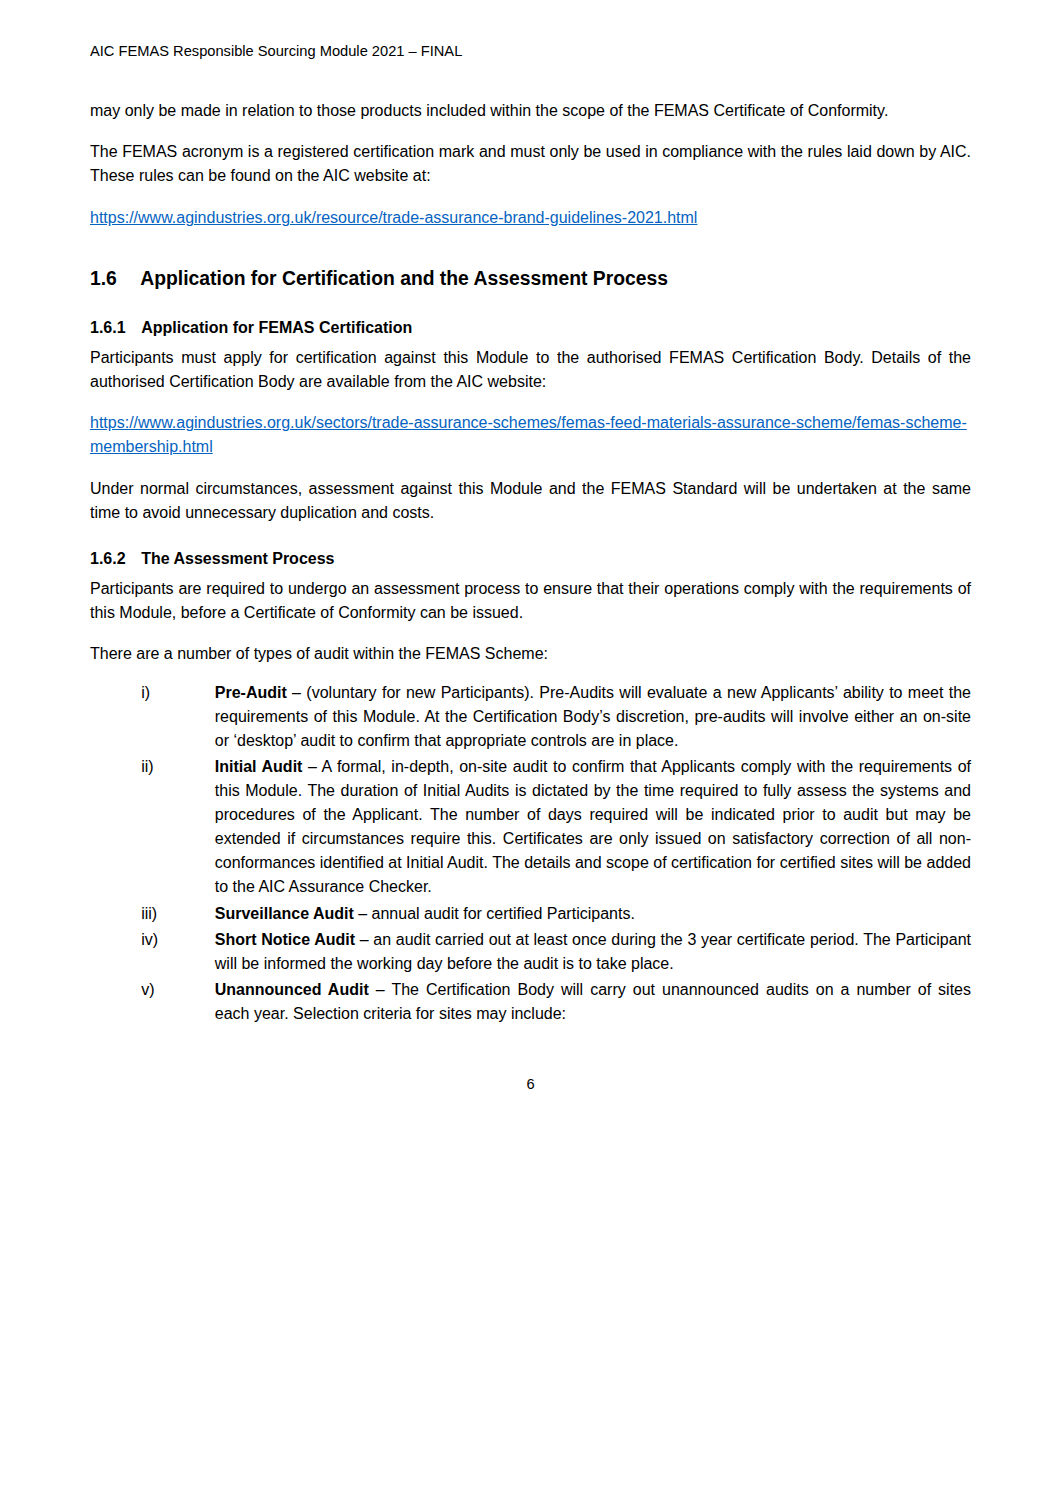AIC FEMAS Responsible Sourcing Module 2021 – FINAL
may only be made in relation to those products included within the scope of the FEMAS Certificate of Conformity.
The FEMAS acronym is a registered certification mark and must only be used in compliance with the rules laid down by AIC. These rules can be found on the AIC website at:
https://www.agindustries.org.uk/resource/trade-assurance-brand-guidelines-2021.html
1.6 Application for Certification and the Assessment Process
1.6.1 Application for FEMAS Certification
Participants must apply for certification against this Module to the authorised FEMAS Certification Body. Details of the authorised Certification Body are available from the AIC website:
https://www.agindustries.org.uk/sectors/trade-assurance-schemes/femas-feed-materials-assurance-scheme/femas-scheme-membership.html
Under normal circumstances, assessment against this Module and the FEMAS Standard will be undertaken at the same time to avoid unnecessary duplication and costs.
1.6.2 The Assessment Process
Participants are required to undergo an assessment process to ensure that their operations comply with the requirements of this Module, before a Certificate of Conformity can be issued.
There are a number of types of audit within the FEMAS Scheme:
i) Pre-Audit – (voluntary for new Participants). Pre-Audits will evaluate a new Applicants’ ability to meet the requirements of this Module. At the Certification Body’s discretion, pre-audits will involve either an on-site or ‘desktop’ audit to confirm that appropriate controls are in place.
ii) Initial Audit – A formal, in-depth, on-site audit to confirm that Applicants comply with the requirements of this Module. The duration of Initial Audits is dictated by the time required to fully assess the systems and procedures of the Applicant. The number of days required will be indicated prior to audit but may be extended if circumstances require this. Certificates are only issued on satisfactory correction of all non-conformances identified at Initial Audit. The details and scope of certification for certified sites will be added to the AIC Assurance Checker.
iii) Surveillance Audit – annual audit for certified Participants.
iv) Short Notice Audit – an audit carried out at least once during the 3 year certificate period. The Participant will be informed the working day before the audit is to take place.
v) Unannounced Audit – The Certification Body will carry out unannounced audits on a number of sites each year. Selection criteria for sites may include:
6